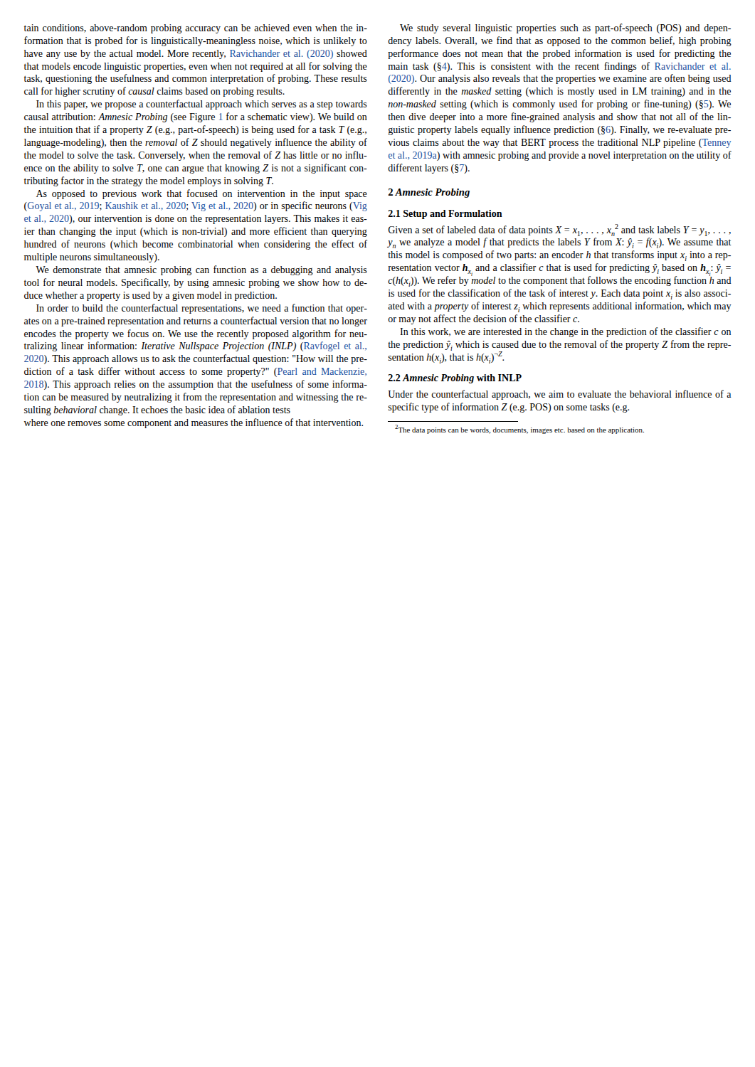tain conditions, above-random probing accuracy can be achieved even when the information that is probed for is linguistically-meaningless noise, which is unlikely to have any use by the actual model. More recently, Ravichander et al. (2020) showed that models encode linguistic properties, even when not required at all for solving the task, questioning the usefulness and common interpretation of probing. These results call for higher scrutiny of causal claims based on probing results.
In this paper, we propose a counterfactual approach which serves as a step towards causal attribution: Amnesic Probing (see Figure 1 for a schematic view). We build on the intuition that if a property Z (e.g., part-of-speech) is being used for a task T (e.g., language-modeling), then the removal of Z should negatively influence the ability of the model to solve the task. Conversely, when the removal of Z has little or no influence on the ability to solve T, one can argue that knowing Z is not a significant contributing factor in the strategy the model employs in solving T.
As opposed to previous work that focused on intervention in the input space (Goyal et al., 2019; Kaushik et al., 2020; Vig et al., 2020) or in specific neurons (Vig et al., 2020), our intervention is done on the representation layers. This makes it easier than changing the input (which is non-trivial) and more efficient than querying hundred of neurons (which become combinatorial when considering the effect of multiple neurons simultaneously).
We demonstrate that amnesic probing can function as a debugging and analysis tool for neural models. Specifically, by using amnesic probing we show how to deduce whether a property is used by a given model in prediction.
In order to build the counterfactual representations, we need a function that operates on a pre-trained representation and returns a counterfactual version that no longer encodes the property we focus on. We use the recently proposed algorithm for neutralizing linear information: Iterative Nullspace Projection (INLP) (Ravfogel et al., 2020). This approach allows us to ask the counterfactual question: "How will the prediction of a task differ without access to some property?" (Pearl and Mackenzie, 2018). This approach relies on the assumption that the usefulness of some information can be measured by neutralizing it from the representation and witnessing the resulting behavioral change. It echoes the basic idea of ablation tests
where one removes some component and measures the influence of that intervention.
We study several linguistic properties such as part-of-speech (POS) and dependency labels. Overall, we find that as opposed to the common belief, high probing performance does not mean that the probed information is used for predicting the main task (§4). This is consistent with the recent findings of Ravichander et al. (2020). Our analysis also reveals that the properties we examine are often being used differently in the masked setting (which is mostly used in LM training) and in the non-masked setting (which is commonly used for probing or fine-tuning) (§5). We then dive deeper into a more fine-grained analysis and show that not all of the linguistic property labels equally influence prediction (§6). Finally, we re-evaluate previous claims about the way that BERT process the traditional NLP pipeline (Tenney et al., 2019a) with amnesic probing and provide a novel interpretation on the utility of different layers (§7).
2 Amnesic Probing
2.1 Setup and Formulation
Given a set of labeled data of data points X = x1, . . . , xn 2 and task labels Y = y1, . . . , yn we analyze a model f that predicts the labels Y from X: ŷi = f(xi). We assume that this model is composed of two parts: an encoder h that transforms input xi into a representation vector hxi and a classifier c that is used for predicting ŷi based on hxi: ŷi = c(h(xi)). We refer by model to the component that follows the encoding function h and is used for the classification of the task of interest y. Each data point xi is also associated with a property of interest zi which represents additional information, which may or may not affect the decision of the classifier c.
In this work, we are interested in the change in the prediction of the classifier c on the prediction ŷi which is caused due to the removal of the property Z from the representation h(xi), that is h(xi)¬Z.
2.2 Amnesic Probing with INLP
Under the counterfactual approach, we aim to evaluate the behavioral influence of a specific type of information Z (e.g. POS) on some tasks (e.g.
2The data points can be words, documents, images etc. based on the application.